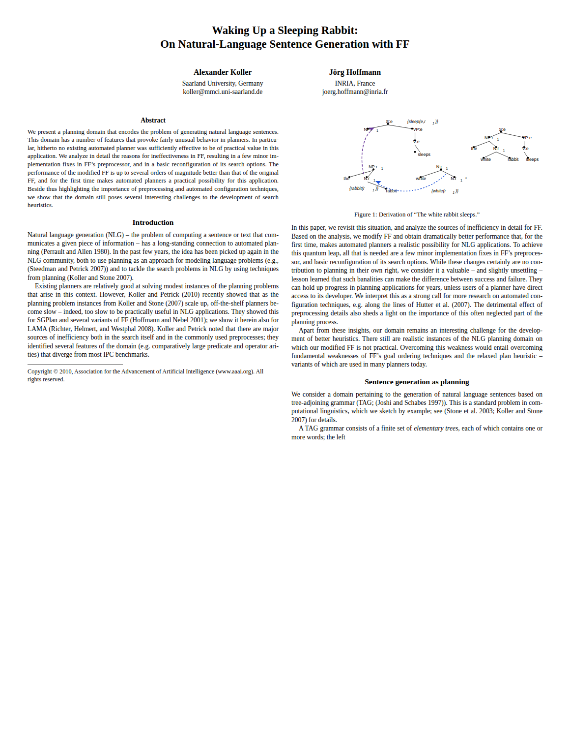Waking Up a Sleeping Rabbit:
On Natural-Language Sentence Generation with FF
Alexander Koller
Saarland University, Germany
koller@mmci.uni-saarland.de
Jörg Hoffmann
INRIA, France
joerg.hoffmann@inria.fr
Abstract
We present a planning domain that encodes the problem of generating natural language sentences. This domain has a number of features that provoke fairly unusual behavior in planners. In particular, hitherto no existing automated planner was sufficiently effective to be of practical value in this application. We analyze in detail the reasons for ineffectiveness in FF, resulting in a few minor implementation fixes in FF’s preprocessor, and in a basic reconfiguration of its search options. The performance of the modified FF is up to several orders of magnitude better than that of the original FF, and for the first time makes automated planners a practical possibility for this application. Beside thus highlighting the importance of preprocessing and automated configuration techniques, we show that the domain still poses several interesting challenges to the development of search heuristics.
Introduction
Natural language generation (NLG) – the problem of computing a sentence or text that communicates a given piece of information – has a long-standing connection to automated planning (Perrault and Allen 1980). In the past few years, the idea has been picked up again in the NLG community, both to use planning as an approach for modeling language problems (e.g., (Steedman and Petrick 2007)) and to tackle the search problems in NLG by using techniques from planning (Koller and Stone 2007).
Existing planners are relatively good at solving modest instances of the planning problems that arise in this context. However, Koller and Petrick (2010) recently showed that as the planning problem instances from Koller and Stone (2007) scale up, off-the-shelf planners become slow – indeed, too slow to be practically useful in NLG applications. They showed this for SGPlan and several variants of FF (Hoffmann and Nebel 2001); we show it herein also for LAMA (Richter, Helmert, and Westphal 2008). Koller and Petrick noted that there are major sources of inefficiency both in the search itself and in the commonly used preprocesses; they identified several features of the domain (e.g. comparatively large predicate and operator arities) that diverge from most IPC benchmarks.
Copyright © 2010, Association for the Advancement of Artificial Intelligence (www.aaai.org). All rights reserved.
Figure 1: Derivation of “The white rabbit sleeps.”
In this paper, we revisit this situation, and analyze the sources of inefficiency in detail for FF. Based on the analysis, we modify FF and obtain dramatically better performance that, for the first time, makes automated planners a realistic possibility for NLG applications. To achieve this quantum leap, all that is needed are a few minor implementation fixes in FF’s preprocessor, and basic reconfiguration of its search options. While these changes certainly are no contribution to planning in their own right, we consider it a valuable – and slightly unsettling – lesson learned that such banalities can make the difference between success and failure. They can hold up progress in planning applications for years, unless users of a planner have direct access to its developer. We interpret this as a strong call for more research on automated configuration techniques, e.g. along the lines of Hutter et al. (2007). The detrimental effect of preprocessing details also sheds a light on the importance of this often neglected part of the planning process.
Apart from these insights, our domain remains an interesting challenge for the development of better heuristics. There still are realistic instances of the NLG planning domain on which our modified FF is not practical. Overcoming this weakness would entail overcoming fundamental weaknesses of FF’s goal ordering techniques and the relaxed plan heuristic – variants of which are used in many planners today.
Sentence generation as planning
We consider a domain pertaining to the generation of natural language sentences based on tree-adjoining grammar (TAG; (Joshi and Schabes 1997)). This is a standard problem in computational linguistics, which we sketch by example; see (Stone et al. 2003; Koller and Stone 2007) for details.
A TAG grammar consists of a finite set of elementary trees, each of which contains one or more words; the left